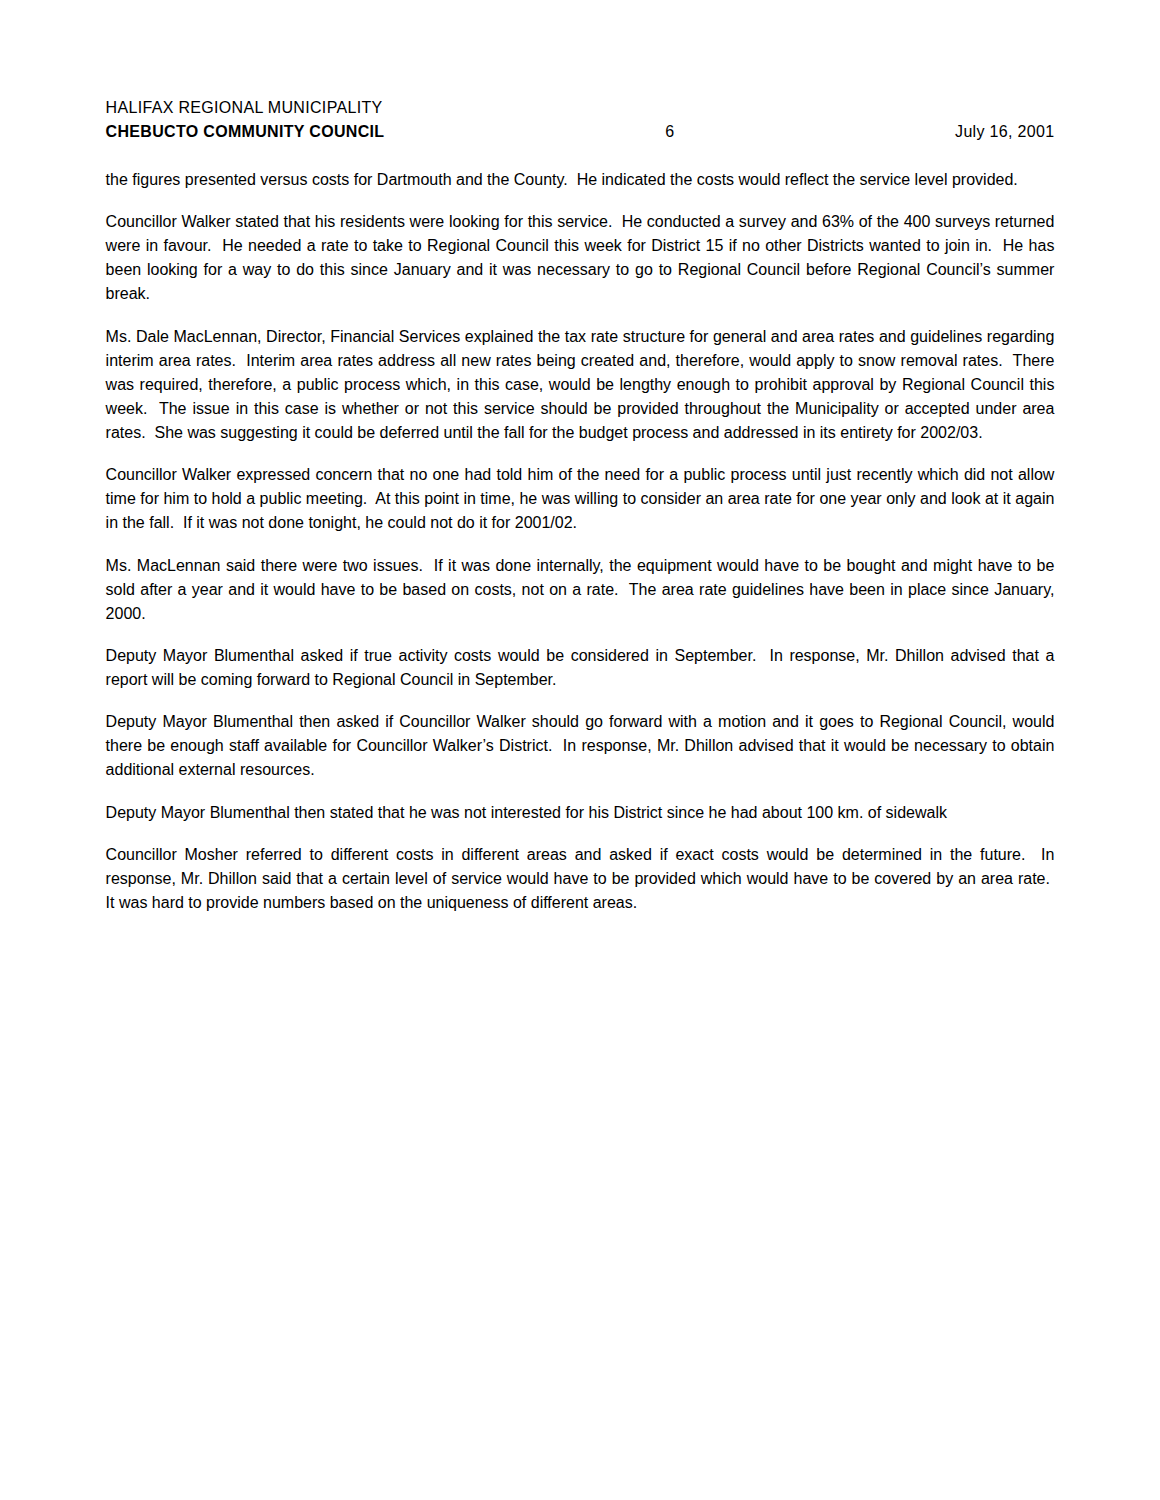HALIFAX REGIONAL MUNICIPALITY
CHEBUCTO COMMUNITY COUNCIL 6 July 16, 2001
the figures presented versus costs for Dartmouth and the County. He indicated the costs would reflect the service level provided.
Councillor Walker stated that his residents were looking for this service. He conducted a survey and 63% of the 400 surveys returned were in favour. He needed a rate to take to Regional Council this week for District 15 if no other Districts wanted to join in. He has been looking for a way to do this since January and it was necessary to go to Regional Council before Regional Council’s summer break.
Ms. Dale MacLennan, Director, Financial Services explained the tax rate structure for general and area rates and guidelines regarding interim area rates. Interim area rates address all new rates being created and, therefore, would apply to snow removal rates. There was required, therefore, a public process which, in this case, would be lengthy enough to prohibit approval by Regional Council this week. The issue in this case is whether or not this service should be provided throughout the Municipality or accepted under area rates. She was suggesting it could be deferred until the fall for the budget process and addressed in its entirety for 2002/03.
Councillor Walker expressed concern that no one had told him of the need for a public process until just recently which did not allow time for him to hold a public meeting. At this point in time, he was willing to consider an area rate for one year only and look at it again in the fall. If it was not done tonight, he could not do it for 2001/02.
Ms. MacLennan said there were two issues. If it was done internally, the equipment would have to be bought and might have to be sold after a year and it would have to be based on costs, not on a rate. The area rate guidelines have been in place since January, 2000.
Deputy Mayor Blumenthal asked if true activity costs would be considered in September. In response, Mr. Dhillon advised that a report will be coming forward to Regional Council in September.
Deputy Mayor Blumenthal then asked if Councillor Walker should go forward with a motion and it goes to Regional Council, would there be enough staff available for Councillor Walker’s District. In response, Mr. Dhillon advised that it would be necessary to obtain additional external resources.
Deputy Mayor Blumenthal then stated that he was not interested for his District since he had about 100 km. of sidewalk
Councillor Mosher referred to different costs in different areas and asked if exact costs would be determined in the future. In response, Mr. Dhillon said that a certain level of service would have to be provided which would have to be covered by an area rate. It was hard to provide numbers based on the uniqueness of different areas.